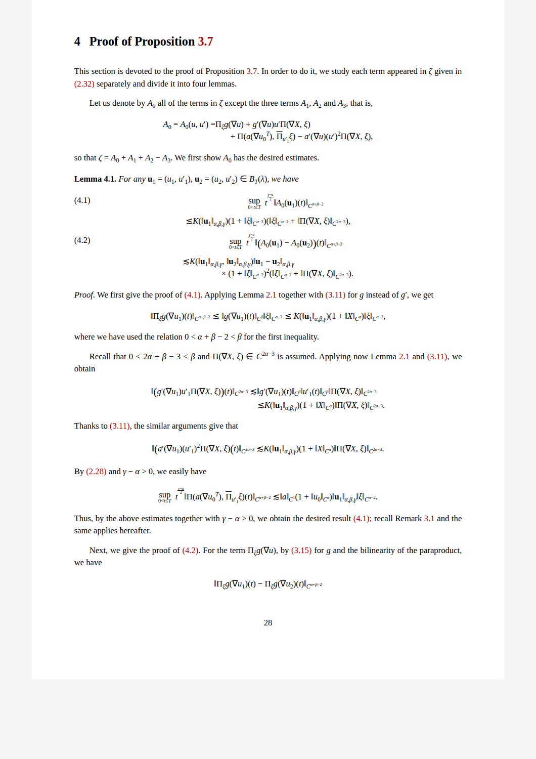4 Proof of Proposition 3.7
This section is devoted to the proof of Proposition 3.7. In order to do it, we study each term appeared in ζ given in (2.32) separately and divide it into four lemmas.
Let us denote by A0 all of the terms in ζ except the three terms A1, A2 and A3, that is,
A0 = A0(u, u′) =Πξg(∇u) + g′(∇u)u′Π(∇X, ξ) + Π(a(∇u0T), Πu′1ξ) − a′(∇u)(u′)2Π(∇X, ξ),
so that ζ = A0 + A1 + A2 − A3. We first show A0 has the desired estimates.
Lemma 4.1. For any u1 = (u1, u′1), u2 = (u2, u′2) ∈ BT(λ), we have
(4.1)
sup 0<t≤T tγ−α 2‖A0(u1)(t)‖Cα+β−2
≲K(‖u1‖α,β,γ)(1 + ‖ξ‖Cα−2)(‖ξ‖Cα−2 + ‖Π(∇X, ξ)‖C2α−3),
(4.2)
sup 0<t≤T tγ−α 2‖(A0(u1) − A0(u2))(t)‖Cα+β−2
≲K(‖u1‖α,β,γ, ‖u2‖α,β,γ)‖u1 − u2‖α,β,γ × (1 + ‖ξ‖Cα−2)2(‖ξ‖Cα−2 + ‖Π(∇X, ξ)‖C2α−3).
Proof. We first give the proof of (4.1). Applying Lemma 2.1 together with (3.11) for g instead of g′, we get
‖Πξg(∇u1)(t)‖Cα+β−2 ≲ ‖g(∇u1)(t)‖Cβ‖ξ‖Cα−2 ≲ K(‖u1‖α,β,γ)(1 + ‖X‖Cα)‖ξ‖Cα−2,
where we have used the relation 0 < α + β − 2 < β for the first inequality.
Recall that 0 < 2α + β − 3 < β and Π(∇X, ξ) ∈ C2α−3 is assumed. Applying now Lemma 2.1 and (3.11), we obtain
‖(g′(∇u1)u′1Π(∇X, ξ))(t)‖C2α−3 ≲‖g′(∇u1)(t)‖Cβ‖u′1(t)‖Cβ‖Π(∇X, ξ)‖C2α−3 ≲K(‖u1‖α,β,γ)(1 + ‖X‖Cα)‖Π(∇X, ξ)‖C2α−3.
Thanks to (3.11), the similar arguments give that
‖(a′(∇u1)(u′1)2Π(∇X, ξ)(t)‖C2α−3 ≲K(‖u1‖α,β,γ)(1 + ‖X‖Cα)‖Π(∇X, ξ)‖C2α−3.
By (2.28) and γ − α > 0, we easily have
sup 0<t≤T tγ−α 2‖Π(a(∇u0T), Πu′1ξ)(t)‖Cα+β−2 ≲‖a‖C1(1 + ‖u0‖Cα)‖u1‖α,β,γ‖ξ‖Cα−2.
Thus, by the above estimates together with γ − α > 0, we obtain the desired result (4.1); recall Remark 3.1 and the same applies hereafter.
Next, we give the proof of (4.2). For the term Πξg(∇u), by (3.15) for g and the bilinearity of the paraproduct, we have
‖Πξg(∇u1)(t) − Πξg(∇u2)(t)‖Cα+β−2
28